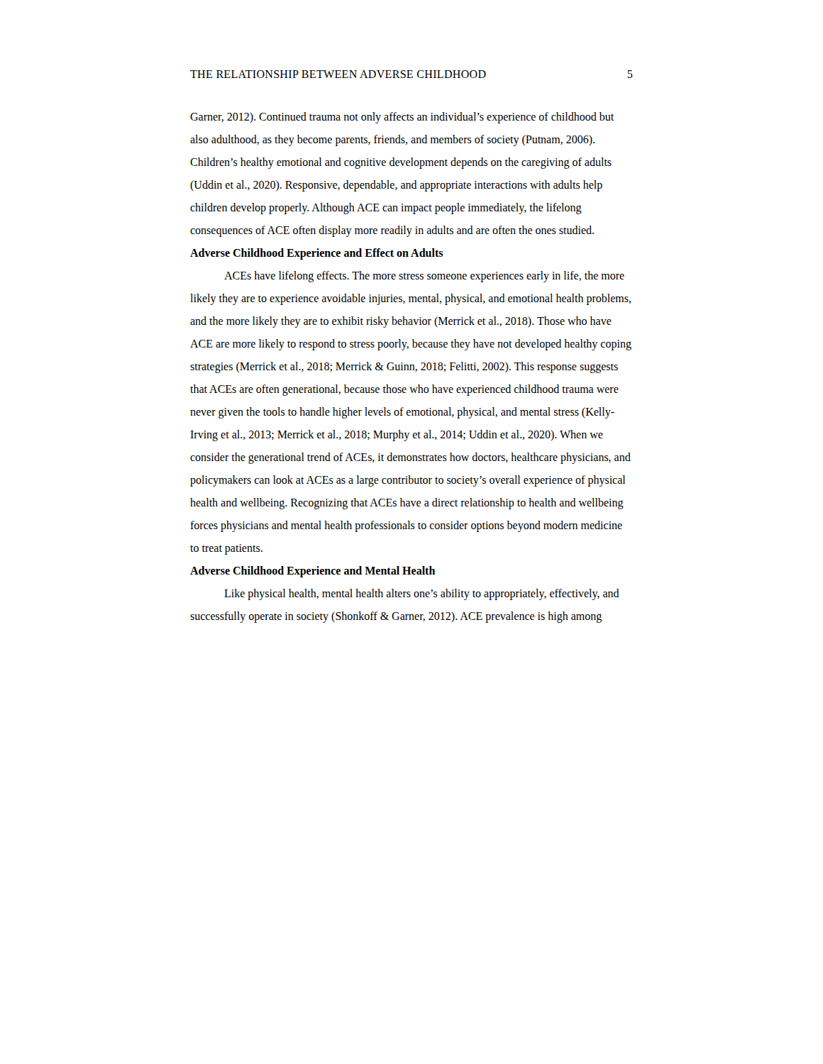The Relationship Between Adverse Childhood 5
Garner, 2012). Continued trauma not only affects an individual’s experience of childhood but also adulthood, as they become parents, friends, and members of society (Putnam, 2006). Children’s healthy emotional and cognitive development depends on the caregiving of adults (Uddin et al., 2020). Responsive, dependable, and appropriate interactions with adults help children develop properly. Although ACE can impact people immediately, the lifelong consequences of ACE often display more readily in adults and are often the ones studied.
Adverse Childhood Experience and Effect on Adults
ACEs have lifelong effects. The more stress someone experiences early in life, the more likely they are to experience avoidable injuries, mental, physical, and emotional health problems, and the more likely they are to exhibit risky behavior (Merrick et al., 2018). Those who have ACE are more likely to respond to stress poorly, because they have not developed healthy coping strategies (Merrick et al., 2018; Merrick & Guinn, 2018; Felitti, 2002). This response suggests that ACEs are often generational, because those who have experienced childhood trauma were never given the tools to handle higher levels of emotional, physical, and mental stress (Kelly-Irving et al., 2013; Merrick et al., 2018; Murphy et al., 2014; Uddin et al., 2020). When we consider the generational trend of ACEs, it demonstrates how doctors, healthcare physicians, and policymakers can look at ACEs as a large contributor to society’s overall experience of physical health and wellbeing. Recognizing that ACEs have a direct relationship to health and wellbeing forces physicians and mental health professionals to consider options beyond modern medicine to treat patients.
Adverse Childhood Experience and Mental Health
Like physical health, mental health alters one’s ability to appropriately, effectively, and successfully operate in society (Shonkoff & Garner, 2012). ACE prevalence is high among